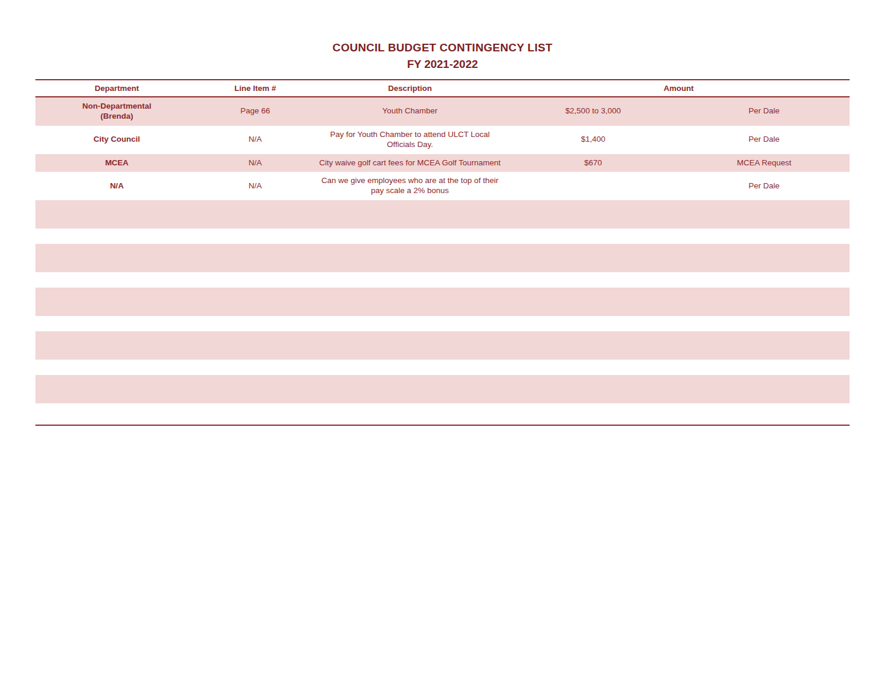COUNCIL BUDGET CONTINGENCY LIST
FY 2021-2022
| Department | Line Item # | Description | Amount |
| --- | --- | --- | --- |
| Non-Departmental (Brenda) | Page 66 | Youth Chamber | $2,500 to 3,000 | Per Dale |
| City Council | N/A | Pay for Youth Chamber to attend ULCT Local Officials Day. | $1,400 | Per Dale |
| MCEA | N/A | City waive golf cart fees for MCEA Golf Tournament | $670 | MCEA Request |
| N/A | N/A | Can we give employees who are at the top of their pay scale a 2% bonus | | Per Dale |